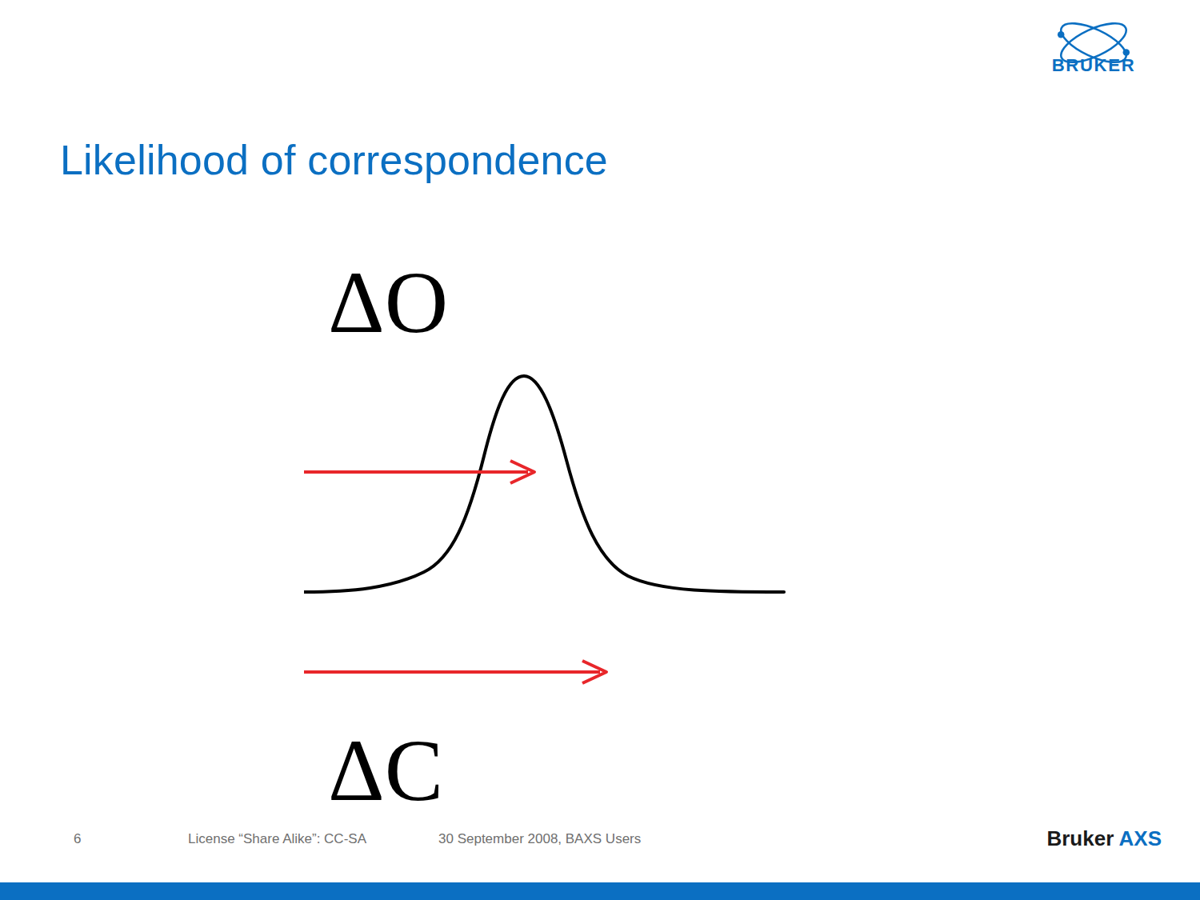BRUKER
Likelihood of correspondence
ΔO ΔC
6 License “Share Alike”: CC-SA 30 September 2008, BAXS Users Bruker AXS